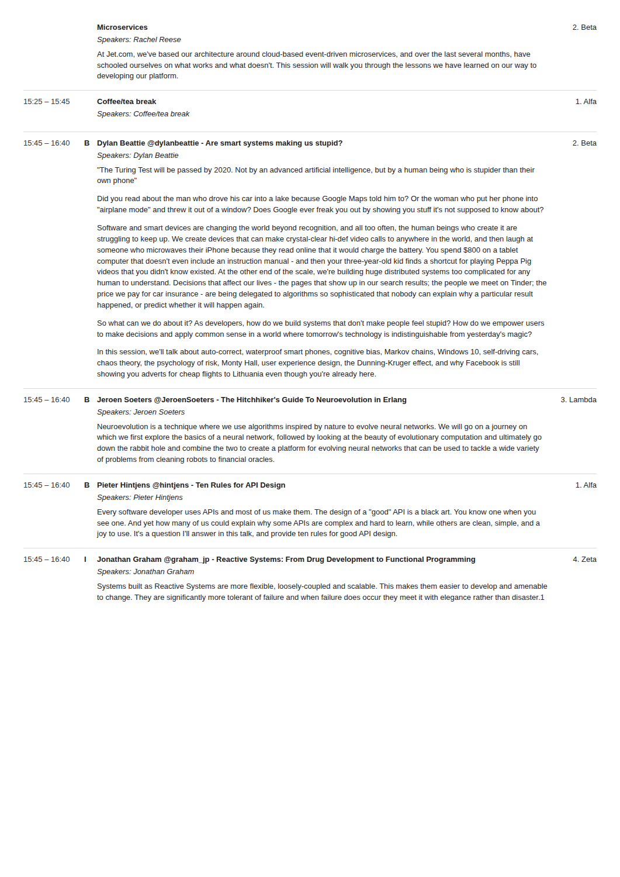| | | Microservices Speakers: Rachel Reese At Jet.com, we've based our architecture around cloud-based event-driven microservices, and over the last several months, have schooled ourselves on what works and what doesn't. This session will walk you through the lessons we have learned on our way to developing our platform. | 2. Beta |
| 15:25 – 15:45 | | Coffee/tea break Speakers: Coffee/tea break | 1. Alfa |
| 15:45 – 16:40 | B | Dylan Beattie @dylanbeattie - Are smart systems making us stupid? Speakers: Dylan Beattie "The Turing Test will be passed by 2020. Not by an advanced artificial intelligence, but by a human being who is stupider than their own phone" Did you read about the man who drove his car into a lake because Google Maps told him to? Or the woman who put her phone into "airplane mode" and threw it out of a window? Does Google ever freak you out by showing you stuff it's not supposed to know about? Software and smart devices are changing the world beyond recognition, and all too often, the human beings who create it are struggling to keep up. We create devices that can make crystal-clear hi-def video calls to anywhere in the world, and then laugh at someone who microwaves their iPhone because they read online that it would charge the battery. You spend $800 on a tablet computer that doesn't even include an instruction manual - and then your three-year-old kid finds a shortcut for playing Peppa Pig videos that you didn't know existed. At the other end of the scale, we're building huge distributed systems too complicated for any human to understand. Decisions that affect our lives - the pages that show up in our search results; the people we meet on Tinder; the price we pay for car insurance - are being delegated to algorithms so sophisticated that nobody can explain why a particular result happened, or predict whether it will happen again. So what can we do about it? As developers, how do we build systems that don't make people feel stupid? How do we empower users to make decisions and apply common sense in a world where tomorrow's technology is indistinguishable from yesterday's magic? In this session, we'll talk about auto-correct, waterproof smart phones, cognitive bias, Markov chains, Windows 10, self-driving cars, chaos theory, the psychology of risk, Monty Hall, user experience design, the Dunning-Kruger effect, and why Facebook is still showing you adverts for cheap flights to Lithuania even though you're already here. | 2. Beta |
| 15:45 – 16:40 | B | Jeroen Soeters @JeroenSoeters - The Hitchhiker's Guide To Neuroevolution in Erlang Speakers: Jeroen Soeters Neuroevolution is a technique where we use algorithms inspired by nature to evolve neural networks. We will go on a journey on which we first explore the basics of a neural network, followed by looking at the beauty of evolutionary computation and ultimately go down the rabbit hole and combine the two to create a platform for evolving neural networks that can be used to tackle a wide variety of problems from cleaning robots to financial oracles. | 3. Lambda |
| 15:45 – 16:40 | B | Pieter Hintjens @hintjens - Ten Rules for API Design Speakers: Pieter Hintjens Every software developer uses APIs and most of us make them. The design of a "good" API is a black art. You know one when you see one. And yet how many of us could explain why some APIs are complex and hard to learn, while others are clean, simple, and a joy to use. It's a question I'll answer in this talk, and provide ten rules for good API design. | 1. Alfa |
| 15:45 – 16:40 | I | Jonathan Graham @graham_jp - Reactive Systems: From Drug Development to Functional Programming Speakers: Jonathan Graham Systems built as Reactive Systems are more flexible, loosely-coupled and scalable. This makes them easier to develop and amenable to change. They are significantly more tolerant of failure and when failure does occur they meet it with elegance rather than disaster.1 | 4. Zeta |